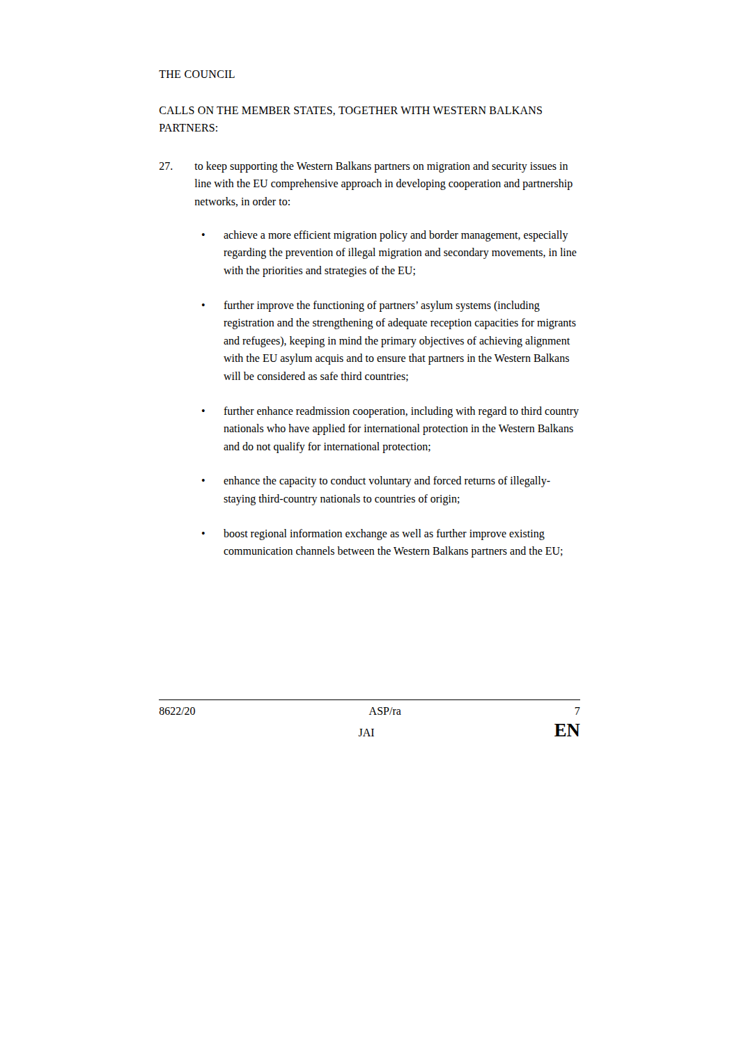THE COUNCIL
CALLS ON THE MEMBER STATES, TOGETHER WITH WESTERN BALKANS PARTNERS:
27. to keep supporting the Western Balkans partners on migration and security issues in line with the EU comprehensive approach in developing cooperation and partnership networks, in order to:
achieve a more efficient migration policy and border management, especially regarding the prevention of illegal migration and secondary movements, in line with the priorities and strategies of the EU;
further improve the functioning of partners’ asylum systems (including registration and the strengthening of adequate reception capacities for migrants and refugees), keeping in mind the primary objectives of achieving alignment with the EU asylum acquis and to ensure that partners in the Western Balkans will be considered as safe third countries;
further enhance readmission cooperation, including with regard to third country nationals who have applied for international protection in the Western Balkans and do not qualify for international protection;
enhance the capacity to conduct voluntary and forced returns of illegally-staying third-country nationals to countries of origin;
boost regional information exchange as well as further improve existing communication channels between the Western Balkans partners and the EU;
8622/20
ASP/ra
7
JAI
EN